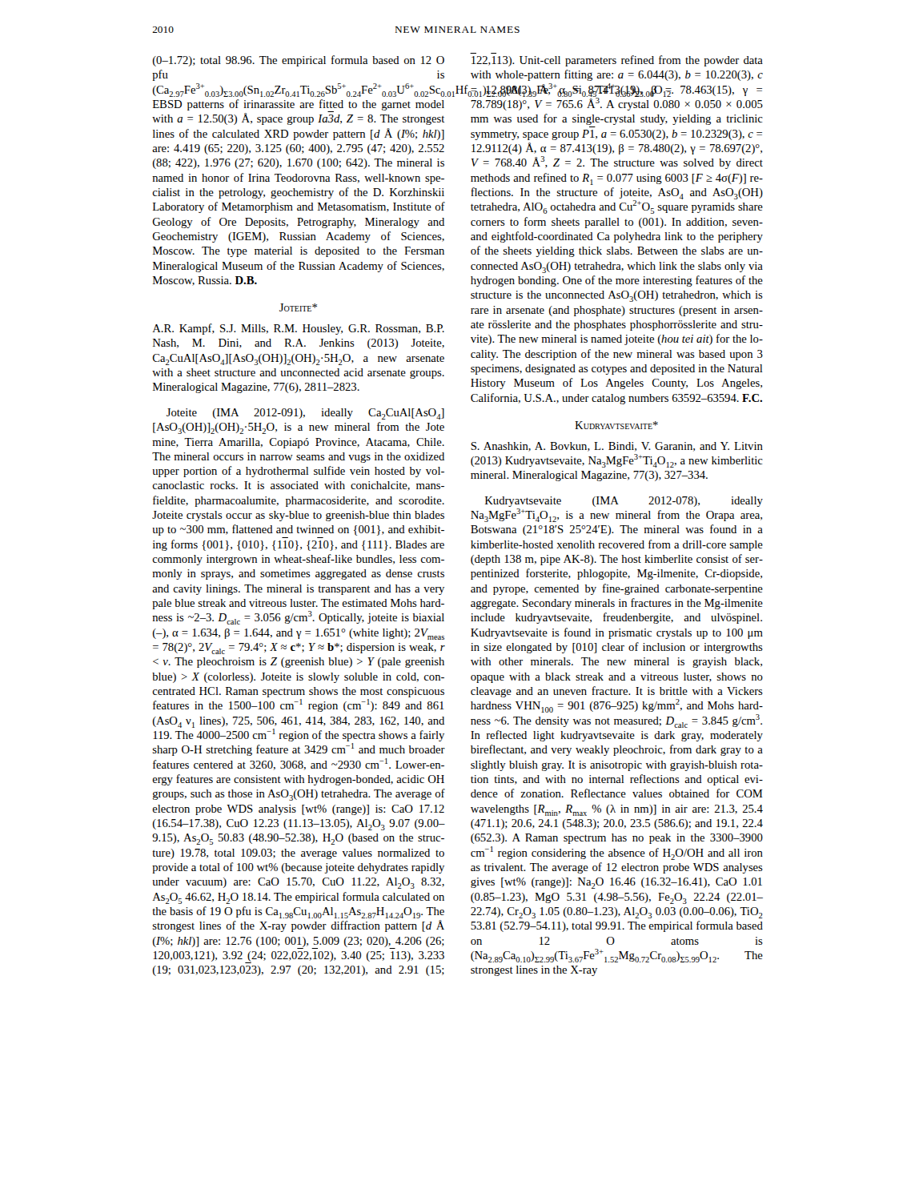2010 New Mineral Names 2010
(0–1.72); total 98.96. The empirical formula based on 12 O pfu is (Ca2.97Fe3+0.03)Σ3.00(Sn1.02Zr0.41Ti0.26Sb5+0.24Fe2+0.03U6+0.02Sc0.01Hf0.01)Σ2.00(Al1.39Fe3+0.80Si0.45Ti4+0.36)Σ3.00O12. EBSD patterns of irinarassite are fitted to the garnet model with a = 12.50(3) Å, space group Ia 3 d, Z = 8. The strongest lines of the calculated XRD powder pattern [d Å (I%; hkl)] are: 4.419 (65; 220), 3.125 (60; 400), 2.795 (47; 420), 2.552 (88; 422), 1.976 (27; 620), 1.670 (100; 642). The mineral is named in honor of Irina Teodorovna Rass, well-known specialist in the petrology, geochemistry of the D. Korzhinskii Laboratory of Metamorphism and Metasomatism, Institute of Geology of Ore Deposits, Petrography, Mineralogy and Geochemistry (IGEM), Russian Academy of Sciences, Moscow. The type material is deposited to the Fersman Mineralogical Museum of the Russian Academy of Sciences, Moscow, Russia. D.B.
Joteite*
A.R. Kampf, S.J. Mills, R.M. Housley, G.R. Rossman, B.P. Nash, M. Dini, and R.A. Jenkins (2013) Joteite, Ca2CuAl[AsO4][AsO3(OH)]2(OH)2·5H2O, a new arsenate with a sheet structure and unconnected acid arsenate groups. Mineralogical Magazine, 77(6), 2811–2823.
Joteite (IMA 2012-091), ideally Ca2CuAl[AsO4][AsO3(OH)]2(OH)2·5H2O, is a new mineral from the Jote mine, Tierra Amarilla, Copiapó Province, Atacama, Chile. The mineral occurs in narrow seams and vugs in the oxidized upper portion of a hydrothermal sulfide vein hosted by volcanoclastic rocks. It is associated with conichalcite, mansfieldite, pharmacoalumite, pharmacosiderite, and scorodite. Joteite crystals occur as sky-blue to greenish-blue thin blades up to ~300 mm, flattened and twinned on {001}, and exhibiting forms {001}, {010}, {110}, {210}, and {111}. Blades are commonly intergrown in wheat-sheaf-like bundles, less commonly in sprays, and sometimes aggregated as dense crusts and cavity linings. The mineral is transparent and has a very pale blue streak and vitreous luster. The estimated Mohs hardness is ~2–3. Dcalc = 3.056 g/cm3. Optically, joteite is biaxial (–), α = 1.634, β = 1.644, and γ = 1.651° (white light); 2Vmeas = 78(2)°, 2Vcalc = 79.4°; X ≈ c*; Y ≈ b*; dispersion is weak, r < v. The pleochroism is Z (greenish blue) > Y (pale greenish blue) > X (colorless). Joteite is slowly soluble in cold, concentrated HCl. Raman spectrum shows the most conspicuous features in the 1500–100 cm−1 region (cm−1): 849 and 861 (AsO4 ν1 lines), 725, 506, 461, 414, 384, 283, 162, 140, and 119. The 4000–2500 cm−1 region of the spectra shows a fairly sharp O-H stretching feature at 3429 cm−1 and much broader features centered at 3260, 3068, and ~2930 cm−1. Lower-energy features are consistent with hydrogen-bonded, acidic OH groups, such as those in AsO3(OH) tetrahedra. The average of electron probe WDS analysis [wt% (range)] is: CaO 17.12 (16.54–17.38), CuO 12.23 (11.13–13.05), Al2O3 9.07 (9.00–9.15), As2O5 50.83 (48.90–52.38), H2O (based on the structure) 19.78, total 109.03; the average values normalized to provide a total of 100 wt% (because joteite dehydrates rapidly under vacuum) are: CaO 15.70, CuO 11.22, Al2O3 8.32, As2O5 46.62, H2O 18.14. The empirical formula calculated on the basis of 19 O pfu is Ca1.98Cu1.00Al1.15As2.87H14.24O19. The strongest lines of the X-ray powder diffraction pattern [d Å (I%; hkl)] are: 12.76 (100; 001), 5.009 (23; 020), 4.206 (26; 120,003,121), 3.92 (24; 022,022,102), 3.40 (25; 113), 3.233 (19; 031,023,123,023), 2.97 (20; 132,201), and 2.91 (15; 122,113). Unit-cell parameters refined from the powder data with whole-pattern fitting are: a = 6.044(3), b = 10.220(3), c = 12.898(3) Å, α = 87.413(19), β = 78.463(15), γ = 78.789(18)°, V = 765.6 Å3. A crystal 0.080 × 0.050 × 0.005 mm was used for a single-crystal study, yielding a triclinic symmetry, space group P 1, a = 6.0530(2), b = 10.2329(3), c = 12.9112(4) Å, α = 87.413(19), β = 78.480(2), γ = 78.697(2)°, V = 768.40 Å3, Z = 2. The structure was solved by direct methods and refined to R1 = 0.077 using 6003 [F ≥ 4σ(F)] reflections. In the structure of joteite, AsO4 and AsO3(OH) tetrahedra, AlO6 octahedra and Cu2+O5 square pyramids share corners to form sheets parallel to (001). In addition, seven- and eightfold-coordinated Ca polyhedra link to the periphery of the sheets yielding thick slabs. Between the slabs are unconnected AsO3(OH) tetrahedra, which link the slabs only via hydrogen bonding. One of the more interesting features of the structure is the unconnected AsO3(OH) tetrahedron, which is rare in arsenate (and phosphate) structures (present in arsenate rösslerite and the phosphates phosphorrösslerite and struvite). The new mineral is named joteite (hou tei ait) for the locality. The description of the new mineral was based upon 3 specimens, designated as cotypes and deposited in the Natural History Museum of Los Angeles County, Los Angeles, California, U.S.A., under catalog numbers 63592–63594. F.C.
Kudryavtsevaite*
S. Anashkin, A. Bovkun, L. Bindi, V. Garanin, and Y. Litvin (2013) Kudryavtsevaite, Na3MgFe3+Ti4O12, a new kimberlitic mineral. Mineralogical Magazine, 77(3), 327–334.
Kudryavtsevaite (IMA 2012-078), ideally Na3MgFe3+Ti4O12, is a new mineral from the Orapa area, Botswana (21°18′S 25°24′E). The mineral was found in a kimberlite-hosted xenolith recovered from a drill-core sample (depth 138 m, pipe AK-8). The host kimberlite consist of serpentinized forsterite, phlogopite, Mg-ilmenite, Cr-diopside, and pyrope, cemented by fine-grained carbonate-serpentine aggregate. Secondary minerals in fractures in the Mg-ilmenite include kudryavtsevaite, freudenbergite, and ulvöspinel. Kudryavtsevaite is found in prismatic crystals up to 100 μm in size elongated by [010] clear of inclusion or intergrowths with other minerals. The new mineral is grayish black, opaque with a black streak and a vitreous luster, shows no cleavage and an uneven fracture. It is brittle with a Vickers hardness VHN100 = 901 (876–925) kg/mm2, and Mohs hardness ~6. The density was not measured; Dcalc = 3.845 g/cm3. In reflected light kudryavtsevaite is dark gray, moderately bireflectant, and very weakly pleochroic, from dark gray to a slightly bluish gray. It is anisotropic with grayish-bluish rotation tints, and with no internal reflections and optical evidence of zonation. Reflectance values obtained for COM wavelengths [Rmin, Rmax % (λ in nm)] in air are: 21.3, 25.4 (471.1); 20.6, 24.1 (548.3); 20.0, 23.5 (586.6); and 19.1, 22.4 (652.3). A Raman spectrum has no peak in the 3300–3900 cm−1 region considering the absence of H2O/OH and all iron as trivalent. The average of 12 electron probe WDS analyses gives [wt% (range)]: Na2O 16.46 (16.32–16.41), CaO 1.01 (0.85–1.23), MgO 5.31 (4.98–5.56), Fe2O3 22.24 (22.01–22.74), Cr2O3 1.05 (0.80–1.23), Al2O3 0.03 (0.00–0.06), TiO2 53.81 (52.79–54.11), total 99.91. The empirical formula based on 12 O atoms is (Na2.89Ca0.10)Σ2.99(Ti3.67Fe3+1.52Mg0.72Cr0.08)Σ5.99O12. The strongest lines in the X-ray